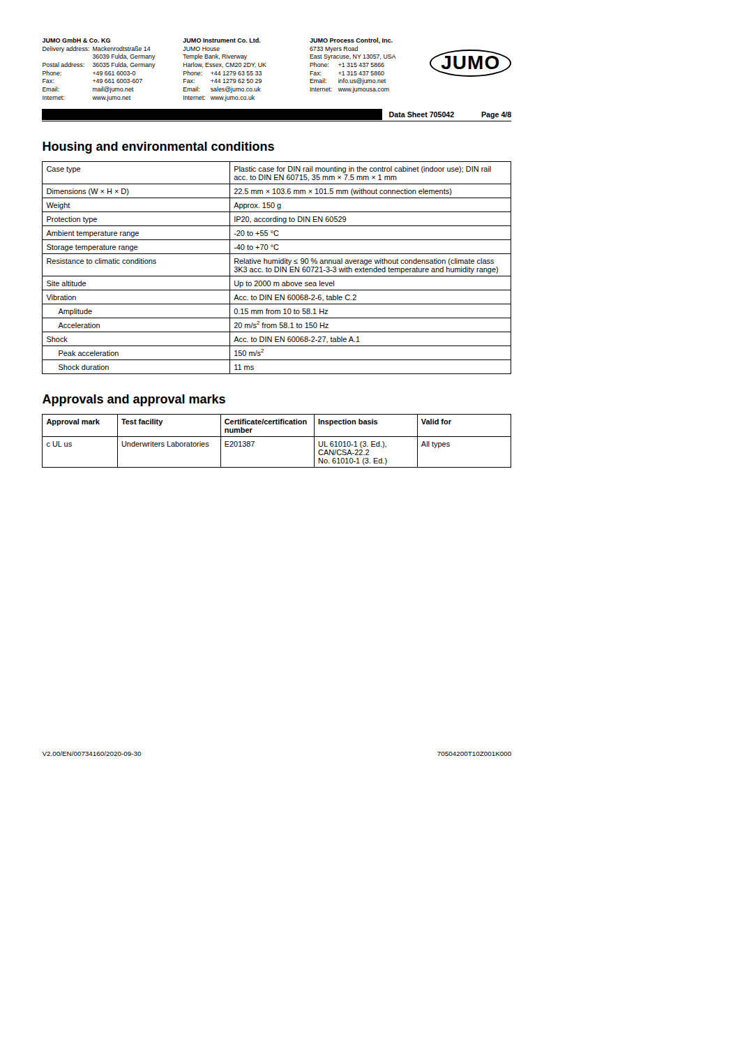JUMO GmbH & Co. KG
| Delivery address: | Mackenrodtstraße 14 |
| | 36039 Fulda, Germany |
| Postal address: | 36035 Fulda, Germany |
| Phone: | +49 661 6003-0 |
| Fax: | +49 661 6003-607 |
| Email: | mail@jumo.net |
| Internet: | www.jumo.net |
JUMO Instrument Co. Ltd.
| JUMO House |
| Temple Bank, Riverway |
| Harlow, Essex, CM20 2DY, UK |
| Phone: | +44 1279 63 55 33 |
| Fax: | +44 1279 62 50 29 |
| Email: | sales@jumo.co.uk |
| Internet: | www.jumo.co.uk |
JUMO Process Control, Inc.
| 6733 Myers Road |
| East Syracuse, NY 13057, USA |
| Phone: | +1 315 437 5866 |
| Fax: | +1 315 437 5860 |
| Email: | info.us@jumo.net |
| Internet: | www.jumousa.com |
JUMO
Data Sheet 705042
Page 4/8
Housing and environmental conditions
| Case type | Plastic case for DIN rail mounting in the control cabinet (indoor use); DIN rail acc. to DIN EN 60715, 35 mm × 7.5 mm × 1 mm |
| Dimensions (W × H × D) | 22.5 mm × 103.6 mm × 101.5 mm (without connection elements) |
| Weight | Approx. 150 g |
| Protection type | IP20, according to DIN EN 60529 |
| Ambient temperature range | -20 to +55 °C |
| Storage temperature range | -40 to +70 °C |
| Resistance to climatic conditions | Relative humidity ≤ 90 % annual average without condensation (climate class 3K3 acc. to DIN EN 60721-3-3 with extended temperature and humidity range) |
| Site altitude | Up to 2000 m above sea level |
| Vibration | Acc. to DIN EN 60068-2-6, table C.2 |
| Amplitude | 0.15 mm from 10 to 58.1 Hz |
| Acceleration | 20 m/s 2 from 58.1 to 150 Hz |
| Shock | Acc. to DIN EN 60068-2-27, table A.1 |
| Peak acceleration | 150 m/s 2 |
| Shock duration | 11 ms |
Approvals and approval marks
| Approval mark | Test facility | Certificate/certification number | Inspection basis | Valid for |
| --- | --- | --- | --- | --- |
| c UL us | Underwriters Laboratories | E201387 | UL 61010-1 (3. Ed.), CAN/CSA-22.2 No. 61010-1 (3. Ed.) | All types |
V2.00/EN/00734160/2020-09-30
70504200T10Z001K000